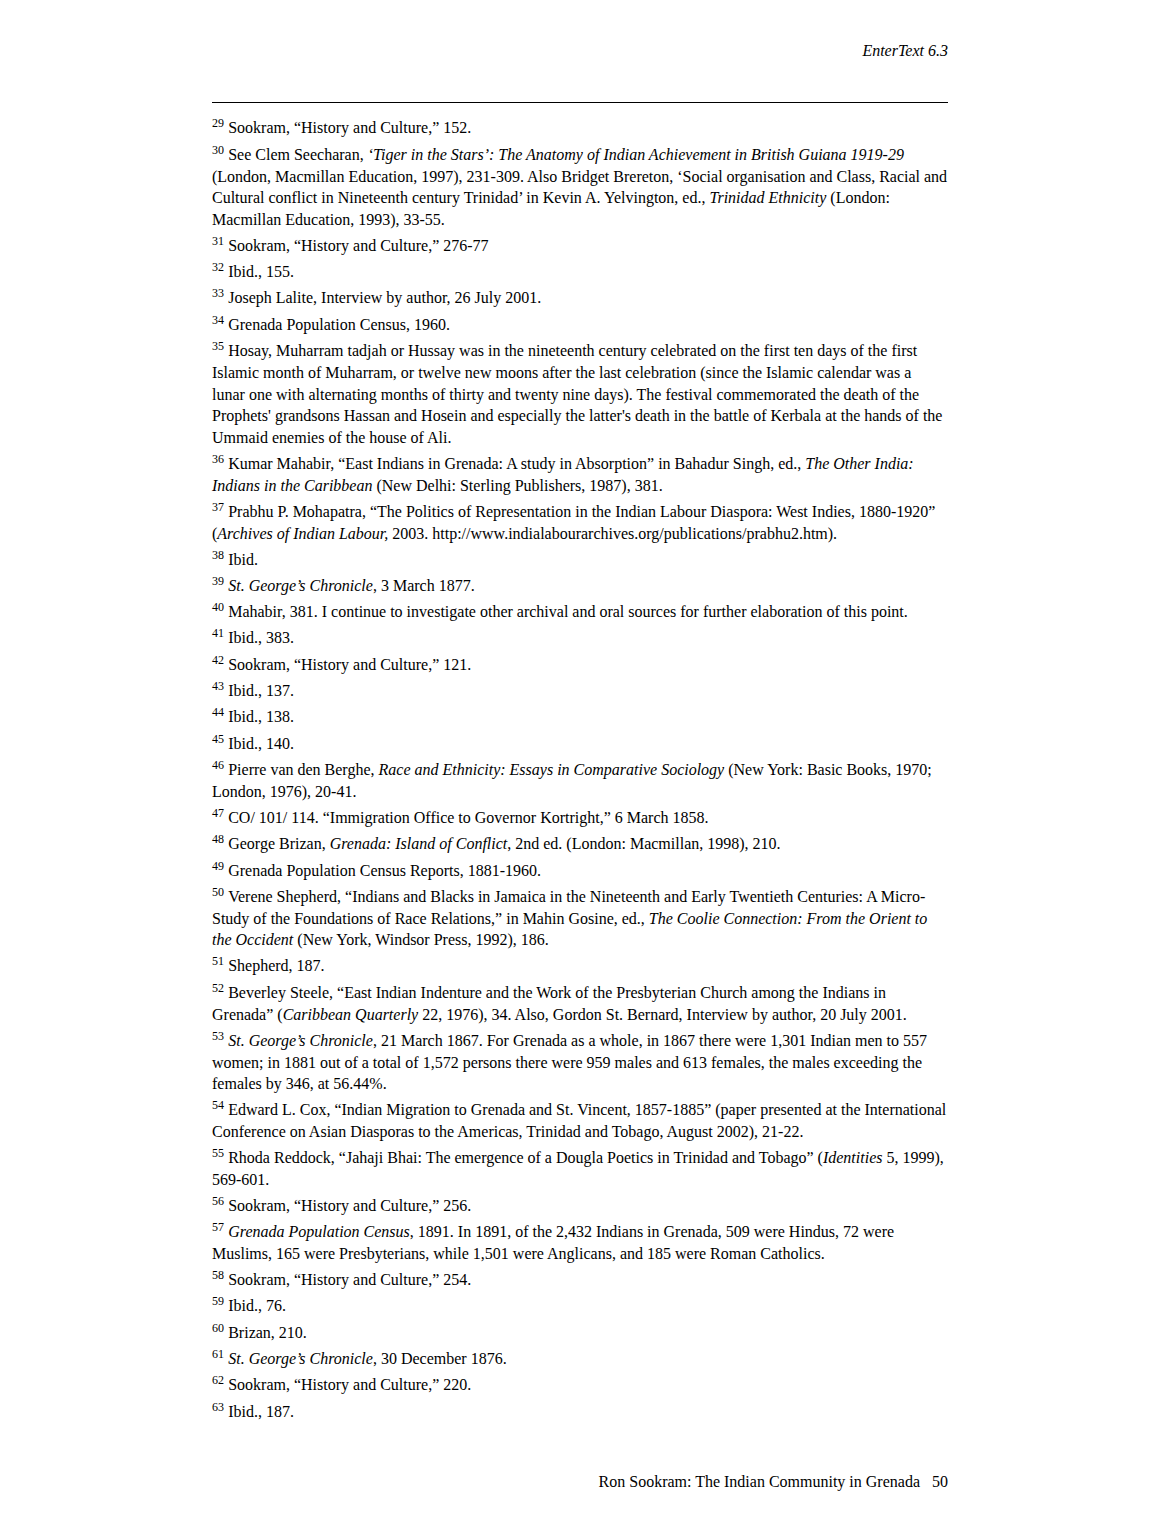EnterText 6.3
29 Sookram, “History and Culture,” 152.
30 See Clem Seecharan, ‘Tiger in the Stars’: The Anatomy of Indian Achievement in British Guiana 1919-29 (London, Macmillan Education, 1997), 231-309. Also Bridget Brereton, ‘Social organisation and Class, Racial and Cultural conflict in Nineteenth century Trinidad’ in Kevin A. Yelvington, ed., Trinidad Ethnicity (London: Macmillan Education, 1993), 33-55.
31 Sookram, “History and Culture,” 276-77
32 Ibid., 155.
33 Joseph Lalite, Interview by author, 26 July 2001.
34 Grenada Population Census, 1960.
35 Hosay, Muharram tadjah or Hussay was in the nineteenth century celebrated on the first ten days of the first Islamic month of Muharram, or twelve new moons after the last celebration (since the Islamic calendar was a lunar one with alternating months of thirty and twenty nine days). The festival commemorated the death of the Prophets' grandsons Hassan and Hosein and especially the latter's death in the battle of Kerbala at the hands of the Ummaid enemies of the house of Ali.
36 Kumar Mahabir, “East Indians in Grenada: A study in Absorption” in Bahadur Singh, ed., The Other India: Indians in the Caribbean (New Delhi: Sterling Publishers, 1987), 381.
37 Prabhu P. Mohapatra, “The Politics of Representation in the Indian Labour Diaspora: West Indies, 1880-1920” (Archives of Indian Labour, 2003. http://www.indialabourarchives.org/publications/prabhu2.htm).
38 Ibid.
39 St. George’s Chronicle, 3 March 1877.
40 Mahabir, 381. I continue to investigate other archival and oral sources for further elaboration of this point.
41 Ibid., 383.
42 Sookram, “History and Culture,” 121.
43 Ibid., 137.
44 Ibid., 138.
45 Ibid., 140.
46 Pierre van den Berghe, Race and Ethnicity: Essays in Comparative Sociology (New York: Basic Books, 1970; London, 1976), 20-41.
47 CO/ 101/ 114. “Immigration Office to Governor Kortright,” 6 March 1858.
48 George Brizan, Grenada: Island of Conflict, 2nd ed. (London: Macmillan, 1998), 210.
49 Grenada Population Census Reports, 1881-1960.
50 Verene Shepherd, “Indians and Blacks in Jamaica in the Nineteenth and Early Twentieth Centuries: A Micro-Study of the Foundations of Race Relations,” in Mahin Gosine, ed., The Coolie Connection: From the Orient to the Occident (New York, Windsor Press, 1992), 186.
51 Shepherd, 187.
52 Beverley Steele, “East Indian Indenture and the Work of the Presbyterian Church among the Indians in Grenada” (Caribbean Quarterly 22, 1976), 34. Also, Gordon St. Bernard, Interview by author, 20 July 2001.
53 St. George’s Chronicle, 21 March 1867. For Grenada as a whole, in 1867 there were 1,301 Indian men to 557 women; in 1881 out of a total of 1,572 persons there were 959 males and 613 females, the males exceeding the females by 346, at 56.44%.
54 Edward L. Cox, “Indian Migration to Grenada and St. Vincent, 1857-1885” (paper presented at the International Conference on Asian Diasporas to the Americas, Trinidad and Tobago, August 2002), 21-22.
55 Rhoda Reddock, “Jahaji Bhai: The emergence of a Dougla Poetics in Trinidad and Tobago” (Identities 5, 1999), 569-601.
56 Sookram, “History and Culture,” 256.
57 Grenada Population Census, 1891. In 1891, of the 2,432 Indians in Grenada, 509 were Hindus, 72 were Muslims, 165 were Presbyterians, while 1,501 were Anglicans, and 185 were Roman Catholics.
58 Sookram, “History and Culture,” 254.
59 Ibid., 76.
60 Brizan, 210.
61 St. George’s Chronicle, 30 December 1876.
62 Sookram, “History and Culture,” 220.
63 Ibid., 187.
Ron Sookram: The Indian Community in Grenada 50